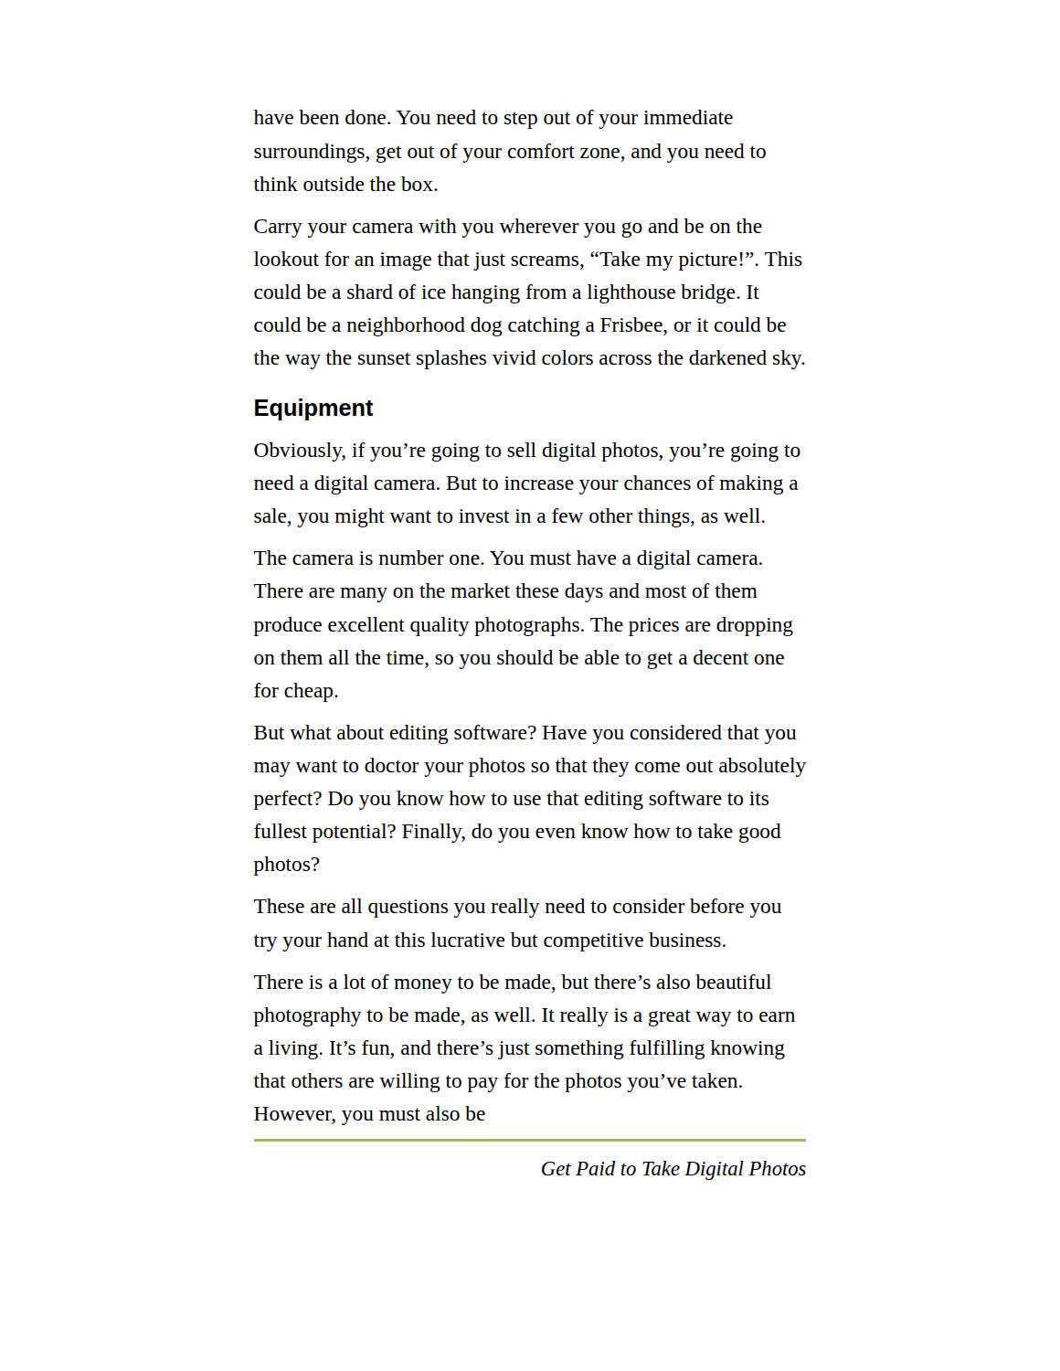have been done. You need to step out of your immediate surroundings, get out of your comfort zone, and you need to think outside the box.
Carry your camera with you wherever you go and be on the lookout for an image that just screams, “Take my picture!”. This could be a shard of ice hanging from a lighthouse bridge. It could be a neighborhood dog catching a Frisbee, or it could be the way the sunset splashes vivid colors across the darkened sky.
Equipment
Obviously, if you’re going to sell digital photos, you’re going to need a digital camera. But to increase your chances of making a sale, you might want to invest in a few other things, as well.
The camera is number one. You must have a digital camera. There are many on the market these days and most of them produce excellent quality photographs. The prices are dropping on them all the time, so you should be able to get a decent one for cheap.
But what about editing software? Have you considered that you may want to doctor your photos so that they come out absolutely perfect? Do you know how to use that editing software to its fullest potential? Finally, do you even know how to take good photos?
These are all questions you really need to consider before you try your hand at this lucrative but competitive business.
There is a lot of money to be made, but there’s also beautiful photography to be made, as well. It really is a great way to earn a living. It’s fun, and there’s just something fulfilling knowing that others are willing to pay for the photos you’ve taken. However, you must also be
Get Paid to Take Digital Photos